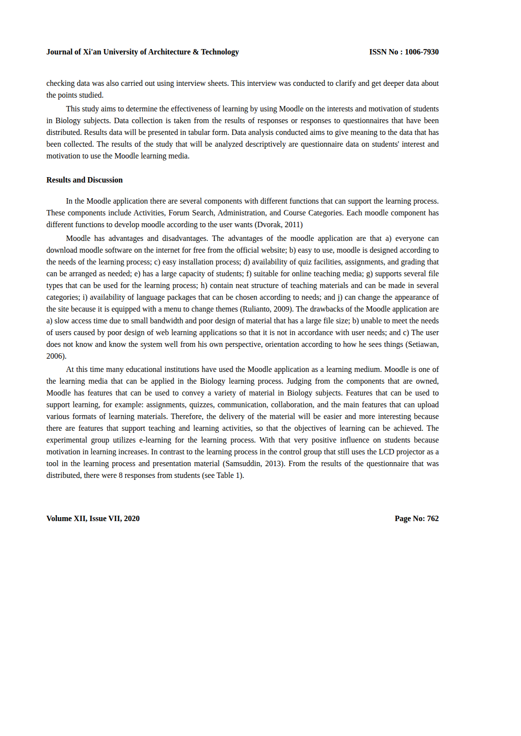Journal of Xi'an University of Architecture & Technology ISSN No : 1006-7930
checking data was also carried out using interview sheets. This interview was conducted to clarify and get deeper data about the points studied.
This study aims to determine the effectiveness of learning by using Moodle on the interests and motivation of students in Biology subjects. Data collection is taken from the results of responses or responses to questionnaires that have been distributed. Results data will be presented in tabular form. Data analysis conducted aims to give meaning to the data that has been collected. The results of the study that will be analyzed descriptively are questionnaire data on students' interest and motivation to use the Moodle learning media.
Results and Discussion
In the Moodle application there are several components with different functions that can support the learning process. These components include Activities, Forum Search, Administration, and Course Categories. Each moodle component has different functions to develop moodle according to the user wants (Dvorak, 2011)
Moodle has advantages and disadvantages. The advantages of the moodle application are that a) everyone can download moodle software on the internet for free from the official website; b) easy to use, moodle is designed according to the needs of the learning process; c) easy installation process; d) availability of quiz facilities, assignments, and grading that can be arranged as needed; e) has a large capacity of students; f) suitable for online teaching media; g) supports several file types that can be used for the learning process; h) contain neat structure of teaching materials and can be made in several categories; i) availability of language packages that can be chosen according to needs; and j) can change the appearance of the site because it is equipped with a menu to change themes (Rulianto, 2009). The drawbacks of the Moodle application are a) slow access time due to small bandwidth and poor design of material that has a large file size; b) unable to meet the needs of users caused by poor design of web learning applications so that it is not in accordance with user needs; and c) The user does not know and know the system well from his own perspective, orientation according to how he sees things (Setiawan, 2006).
At this time many educational institutions have used the Moodle application as a learning medium. Moodle is one of the learning media that can be applied in the Biology learning process. Judging from the components that are owned, Moodle has features that can be used to convey a variety of material in Biology subjects. Features that can be used to support learning, for example: assignments, quizzes, communication, collaboration, and the main features that can upload various formats of learning materials. Therefore, the delivery of the material will be easier and more interesting because there are features that support teaching and learning activities, so that the objectives of learning can be achieved. The experimental group utilizes e-learning for the learning process. With that very positive influence on students because motivation in learning increases. In contrast to the learning process in the control group that still uses the LCD projector as a tool in the learning process and presentation material (Samsuddin, 2013). From the results of the questionnaire that was distributed, there were 8 responses from students (see Table 1).
Volume XII, Issue VII, 2020 Page No: 762